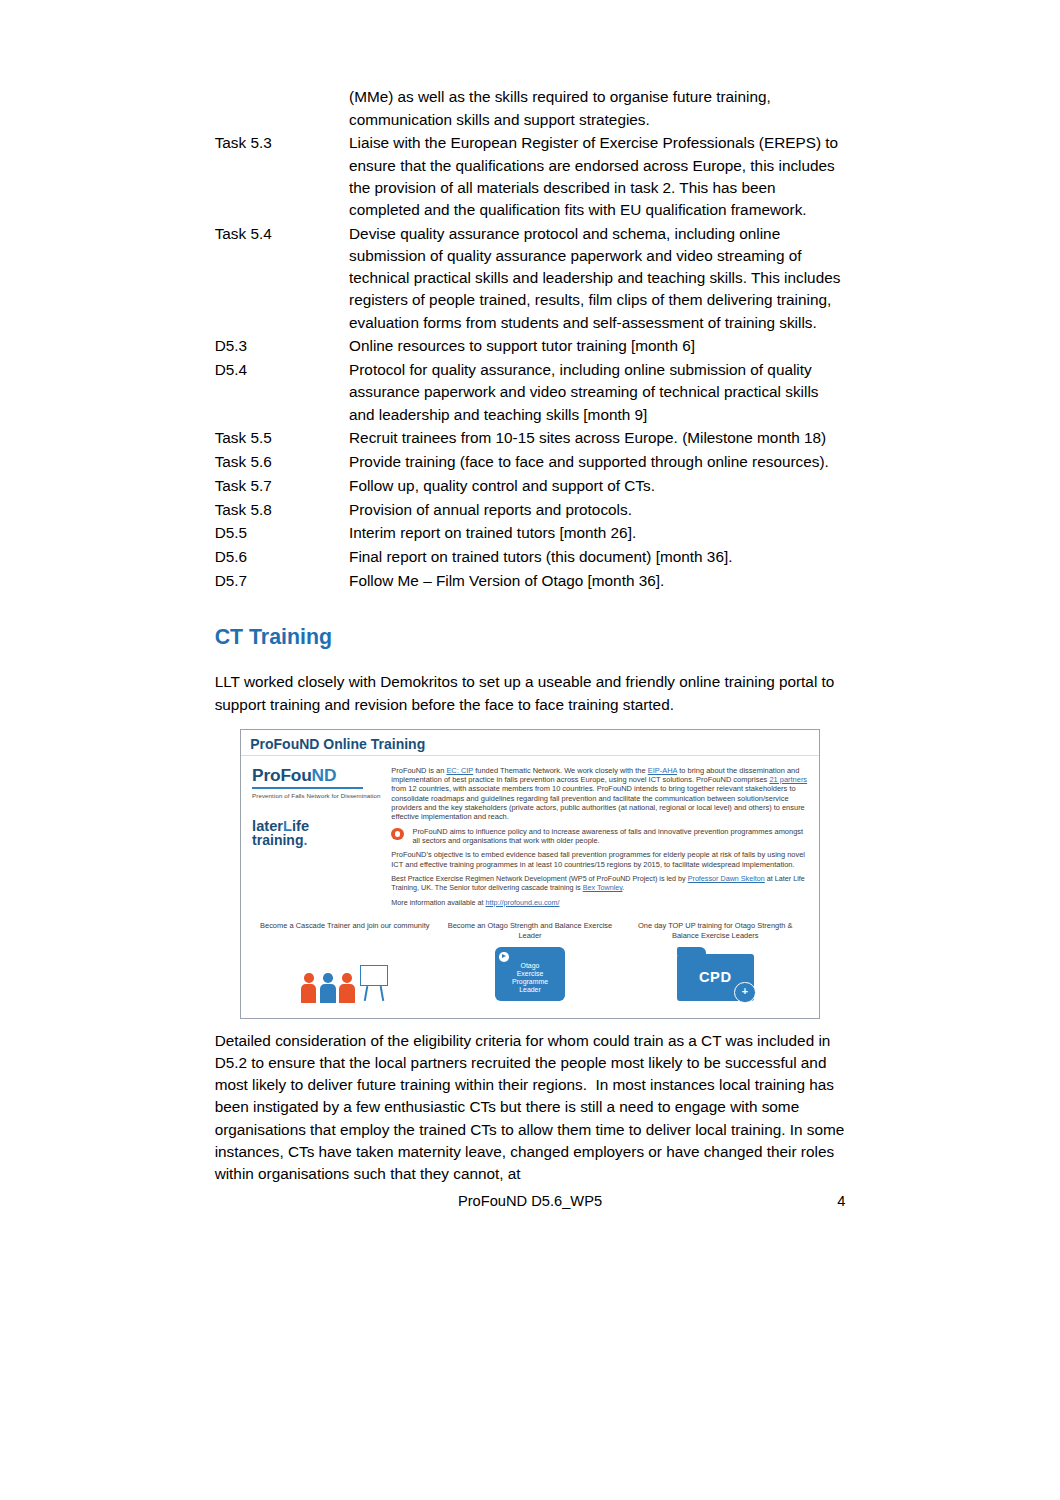| | (MMe) as well as the skills required to organise future training, communication skills and support strategies. |
| Task 5.3 | Liaise with the European Register of Exercise Professionals (EREPS) to ensure that the qualifications are endorsed across Europe, this includes the provision of all materials described in task 2. This has been completed and the qualification fits with EU qualification framework. |
| Task 5.4 | Devise quality assurance protocol and schema, including online submission of quality assurance paperwork and video streaming of technical practical skills and leadership and teaching skills. This includes registers of people trained, results, film clips of them delivering training, evaluation forms from students and self-assessment of training skills. |
| D5.3 | Online resources to support tutor training [month 6] |
| D5.4 | Protocol for quality assurance, including online submission of quality assurance paperwork and video streaming of technical practical skills and leadership and teaching skills [month 9] |
| Task 5.5 | Recruit trainees from 10-15 sites across Europe. (Milestone month 18) |
| Task 5.6 | Provide training (face to face and supported through online resources). |
| Task 5.7 | Follow up, quality control and support of CTs. |
| Task 5.8 | Provision of annual reports and protocols. |
| D5.5 | Interim report on trained tutors [month 26]. |
| D5.6 | Final report on trained tutors (this document) [month 36]. |
| D5.7 | Follow Me – Film Version of Otago [month 36]. |
CT Training
LLT worked closely with Demokritos to set up a useable and friendly online training portal to support training and revision before the face to face training started.
ProFouND Online Training
ProFouND
Prevention of Falls Network for Dissemination
laterLife training.
ProFouND is an EC: CIP funded Thematic Network. We work closely with the EIP-AHA to bring about the dissemination and implementation of best practice in falls prevention across Europe, using novel ICT solutions. ProFouND comprises 21 partners from 12 countries, with associate members from 10 countries. ProFouND intends to bring together relevant stakeholders to consolidate roadmaps and guidelines regarding fall prevention and facilitate the communication between solution/service providers and the key stakeholders (private actors, public authorities (at national, regional or local level) and others) to ensure effective implementation and reach.
ProFouND aims to influence policy and to increase awareness of falls and innovative prevention programmes amongst all sectors and organisations that work with older people.
ProFouND’s objective is to embed evidence based fall prevention programmes for elderly people at risk of falls by using novel ICT and effective training programmes in at least 10 countries/15 regions by 2015, to facilitate widespread implementation.
Best Practice Exercise Regimen Network Development (WP5 of ProFouND Project) is led by Professor Dawn Skelton at Later Life Training, UK. The Senior tutor delivering cascade training is Bex Townley.
More information available at http://profound.eu.com/
Become a Cascade Trainer and join our community
Become an Otago Strength and Balance Exercise Leader
Otago
Exercise
Programme
Leader
One day TOP UP training for Otago Strength & Balance Exercise Leaders
CPD
+
Detailed consideration of the eligibility criteria for whom could train as a CT was included in D5.2 to ensure that the local partners recruited the people most likely to be successful and most likely to deliver future training within their regions. In most instances local training has been instigated by a few enthusiastic CTs but there is still a need to engage with some organisations that employ the trained CTs to allow them time to deliver local training. In some instances, CTs have taken maternity leave, changed employers or have changed their roles within organisations such that they cannot, at
ProFouND D5.6_WP5
4